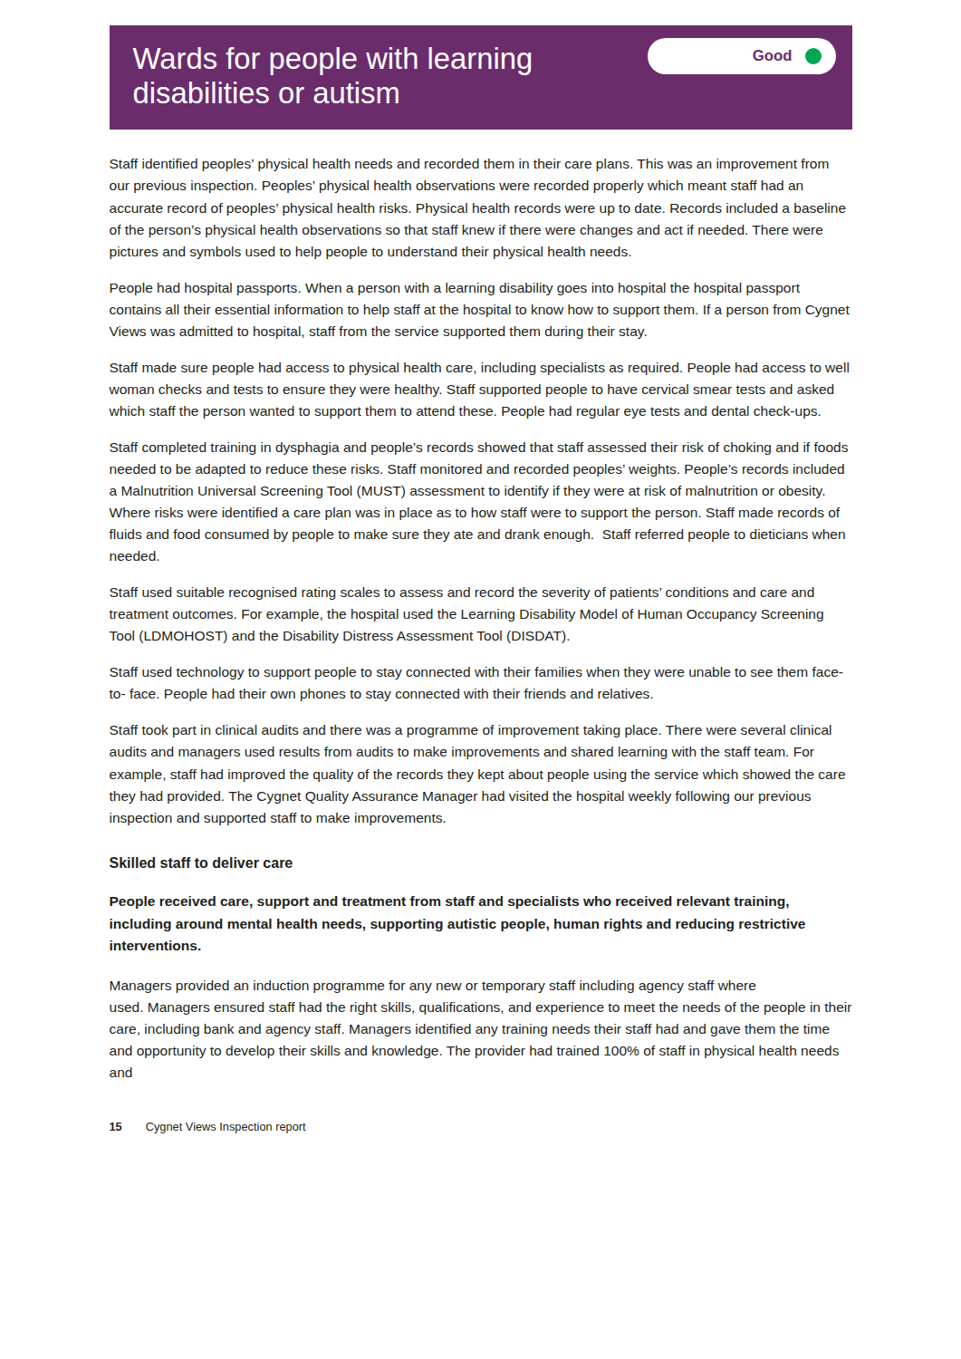Good
Wards for people with learning
disabilities or autism
Staff identified peoples’ physical health needs and recorded them in their care plans. This was an improvement from our previous inspection. Peoples’ physical health observations were recorded properly which meant staff had an accurate record of peoples’ physical health risks. Physical health records were up to date. Records included a baseline of the person’s physical health observations so that staff knew if there were changes and act if needed. There were pictures and symbols used to help people to understand their physical health needs.
People had hospital passports. When a person with a learning disability goes into hospital the hospital passport contains all their essential information to help staff at the hospital to know how to support them. If a person from Cygnet Views was admitted to hospital, staff from the service supported them during their stay.
Staff made sure people had access to physical health care, including specialists as required. People had access to well woman checks and tests to ensure they were healthy. Staff supported people to have cervical smear tests and asked which staff the person wanted to support them to attend these. People had regular eye tests and dental check-ups.
Staff completed training in dysphagia and people’s records showed that staff assessed their risk of choking and if foods needed to be adapted to reduce these risks. Staff monitored and recorded peoples’ weights. People’s records included a Malnutrition Universal Screening Tool (MUST) assessment to identify if they were at risk of malnutrition or obesity. Where risks were identified a care plan was in place as to how staff were to support the person. Staff made records of fluids and food consumed by people to make sure they ate and drank enough. Staff referred people to dieticians when needed.
Staff used suitable recognised rating scales to assess and record the severity of patients’ conditions and care and treatment outcomes. For example, the hospital used the Learning Disability Model of Human Occupancy Screening Tool (LDMOHOST) and the Disability Distress Assessment Tool (DISDAT).
Staff used technology to support people to stay connected with their families when they were unable to see them face-to- face. People had their own phones to stay connected with their friends and relatives.
Staff took part in clinical audits and there was a programme of improvement taking place. There were several clinical audits and managers used results from audits to make improvements and shared learning with the staff team. For example, staff had improved the quality of the records they kept about people using the service which showed the care they had provided. The Cygnet Quality Assurance Manager had visited the hospital weekly following our previous inspection and supported staff to make improvements.
Skilled staff to deliver care
People received care, support and treatment from staff and specialists who received relevant training, including around mental health needs, supporting autistic people, human rights and reducing restrictive interventions.
Managers provided an induction programme for any new or temporary staff including agency staff where used. Managers ensured staff had the right skills, qualifications, and experience to meet the needs of the people in their care, including bank and agency staff. Managers identified any training needs their staff had and gave them the time and opportunity to develop their skills and knowledge. The provider had trained 100% of staff in physical health needs and
15 Cygnet Views Inspection report